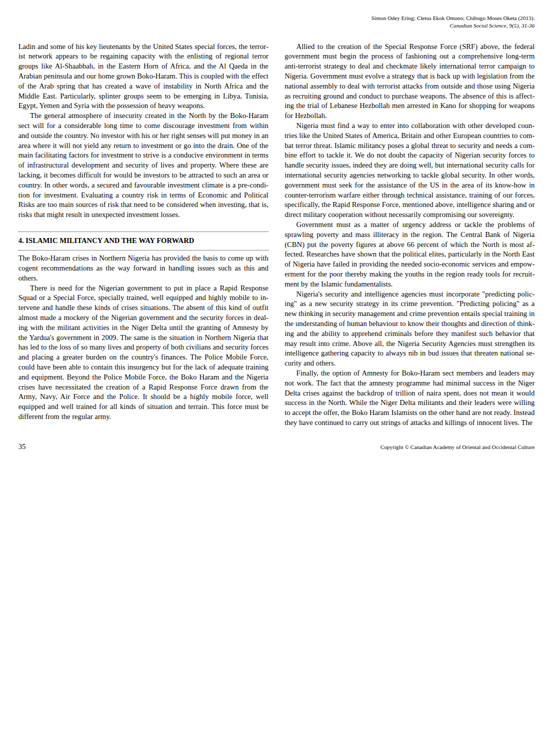Simon Odey Ering; Cletus Ekok Omono; Chibugo Moses Oketa (2013). Canadian Social Science, 9(5), 31-36
Ladin and some of his key lieutenants by the United States special forces, the terrorist network appears to be regaining capacity with the enlisting of regional terror groups like Al-Shaabbah, in the Eastern Horn of Africa, and the Al Qaeda in the Arabian peninsula and our home grown Boko-Haram. This is coupled with the effect of the Arab spring that has created a wave of instability in North Africa and the Middle East. Particularly, splinter groups seem to be emerging in Libya, Tunisia, Egypt, Yemen and Syria with the possession of heavy weapons.
The general atmosphere of insecurity created in the North by the Boko-Haram sect will for a considerable long time to come discourage investment from within and outside the country. No investor with his or her right senses will put money in an area where it will not yield any return to investment or go into the drain. One of the main facilitating factors for investment to strive is a conducive environment in terms of infrastructural development and security of lives and property. Where these are lacking, it becomes difficult for would be investors to be attracted to such an area or country. In other words, a secured and favourable investment climate is a pre-condition for investment. Evaluating a country risk in terms of Economic and Political Risks are too main sources of risk that need to be considered when investing, that is, risks that might result in unexpected investment losses.
4. Islamic Militancy and the Way Forward
The Boko-Haram crises in Northern Nigeria has provided the basis to come up with cogent recommendations as the way forward in handling issues such as this and others.
There is need for the Nigerian government to put in place a Rapid Response Squad or a Special Force, specially trained, well equipped and highly mobile to intervene and handle these kinds of crises situations. The absent of this kind of outfit almost made a mockery of the Nigerian government and the security forces in dealing with the militant activities in the Niger Delta until the granting of Amnesty by the Yardua's government in 2009. The same is the situation in Northern Nigeria that has led to the loss of so many lives and property of both civilians and security forces and placing a greater burden on the country's finances. The Police Mobile Force, could have been able to contain this insurgency but for the lack of adequate training and equipment. Beyond the Police Mobile Force, the Boko Haram and the Nigeria crises have necessitated the creation of a Rapid Response Force drawn from the Army, Navy, Air Force and the Police. It should be a highly mobile force, well equipped and well trained for all kinds of situation and terrain. This force must be different from the regular army.
Allied to the creation of the Special Response Force (SRF) above, the federal government must begin the process of fashioning out a comprehensive long-term anti-terrorist strategy to deal and checkmate likely international terror campaign to Nigeria. Government must evolve a strategy that is back up with legislation from the national assembly to deal with terrorist attacks from outside and those using Nigeria as recruiting ground and conduct to purchase weapons. The absence of this is affecting the trial of Lebanese Hezbollah men arrested in Kano for shopping for weapons for Hezbollah.
Nigeria must find a way to enter into collaboration with other developed countries like the United States of America, Britain and other European countries to combat terror threat. Islamic militancy poses a global threat to security and needs a combine effort to tackle it. We do not doubt the capacity of Nigerian security forces to handle security issues, indeed they are doing well, but international security calls for international security agencies networking to tackle global security. In other words, government must seek for the assistance of the US in the area of its know-how in counter-terrorism warfare either through technical assistance, training of our forces, specifically, the Rapid Response Force, mentioned above, intelligence sharing and or direct military cooperation without necessarily compromising our sovereignty.
Government must as a matter of urgency address or tackle the problems of sprawling poverty and mass illiteracy in the region. The Central Bank of Nigeria (CBN) put the poverty figures at above 66 percent of which the North is most affected. Researches have shown that the political elites, particularly in the North East of Nigeria have failed in providing the needed socio-economic services and empowerment for the poor thereby making the youths in the region ready tools for recruitment by the Islamic fundamentalists.
Nigeria's security and intelligence agencies must incorporate "predicting policing" as a new security strategy in its crime prevention. "Predicting policing" as a new thinking in security management and crime prevention entails special training in the understanding of human behaviour to know their thoughts and direction of thinking and the ability to apprehend criminals before they manifest such behavior that may result into crime. Above all, the Nigeria Security Agencies must strengthen its intelligence gathering capacity to always nib in bud issues that threaten national security and others.
Finally, the option of Amnesty for Boko-Haram sect members and leaders may not work. The fact that the amnesty programme had minimal success in the Niger Delta crises against the backdrop of trillion of naira spent, does not mean it would success in the North. While the Niger Delta militants and their leaders were willing to accept the offer, the Boko Haram Islamists on the other hand are not ready. Instead they have continued to carry out strings of attacks and killings of innocent lives. The
35 Copyright © Canadian Academy of Oriental and Occidental Culture